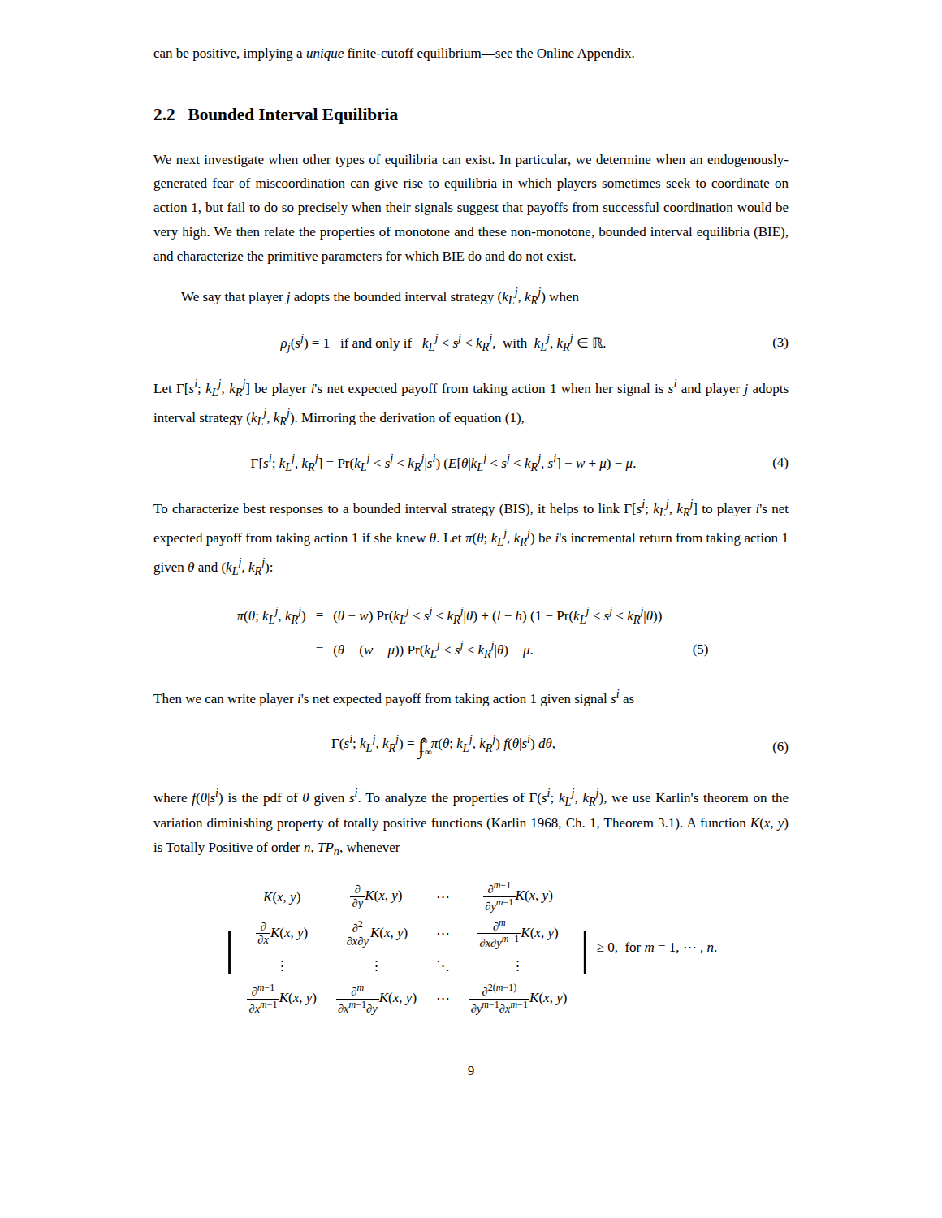can be positive, implying a unique finite-cutoff equilibrium—see the Online Appendix.
2.2 Bounded Interval Equilibria
We next investigate when other types of equilibria can exist. In particular, we determine when an endogenously-generated fear of miscoordination can give rise to equilibria in which players sometimes seek to coordinate on action 1, but fail to do so precisely when their signals suggest that payoffs from successful coordination would be very high. We then relate the properties of monotone and these non-monotone, bounded interval equilibria (BIE), and characterize the primitive parameters for which BIE do and do not exist.
We say that player j adopts the bounded interval strategy (kLj, kRj) when
ρj(sj) = 1 if and only if kLj < sj < kRj, with kLj, kRj ∈ ℝ.
(3)
Let Γ[si; kLj, kRj] be player i's net expected payoff from taking action 1 when her signal is si and player j adopts interval strategy (kLj, kRj). Mirroring the derivation of equation (1),
Γ[si; kLj, kRj] = Pr(kLj < sj < kRj|si) (E[θ|kLj < sj < kRj, si] − w + μ) − μ.
(4)
To characterize best responses to a bounded interval strategy (BIS), it helps to link Γ[si; kLj, kRj] to player i's net expected payoff from taking action 1 if she knew θ. Let π(θ; kLj, kRj) be i's incremental return from taking action 1 given θ and (kLj, kRj):
| π ( θ ; k L j , k R j ) | = | ( θ − w ) Pr ( k L j < s j < k R j / θ ) + ( l − h ) (1 − Pr ( k L j < s j < k R j / θ )) | |
| | = | ( θ − ( w − μ )) Pr ( k L j < s j < k R j / θ ) − μ . | (5) |
Then we can write player i's net expected payoff from taking action 1 given signal si as
Γ(si; kLj, kRj) = ∫−∞∞ π(θ; kLj, kRj) f(θ|si) dθ,
(6)
where f(θ|si) is the pdf of θ given si. To analyze the properties of Γ(si; kLj, kRj), we use Karlin's theorem on the variation diminishing property of totally positive functions (Karlin 1968, Ch. 1, Theorem 3.1). A function K(x, y) is Totally Positive of order n, TPn, whenever
|
| K ( x , y ) | ∂ ∂ y K ( x , y ) | ⋯ | ∂ m −1 ∂ y m −1 K ( x , y ) |
| ∂ ∂ x K ( x , y ) | ∂ 2 ∂ x ∂ y K ( x , y ) | ⋯ | ∂ m ∂ x ∂ y m −1 K ( x , y ) |
| ⋮ | ⋮ | ⋱ | ⋮ |
| ∂ m −1 ∂ x m −1 K ( x , y ) | ∂ m ∂ x m −1 ∂ y K ( x , y ) | ⋯ | ∂ 2( m −1) ∂ y m −1 ∂ x m −1 K ( x , y ) |
| ≥ 0, for m = 1, ⋯ , n.
9